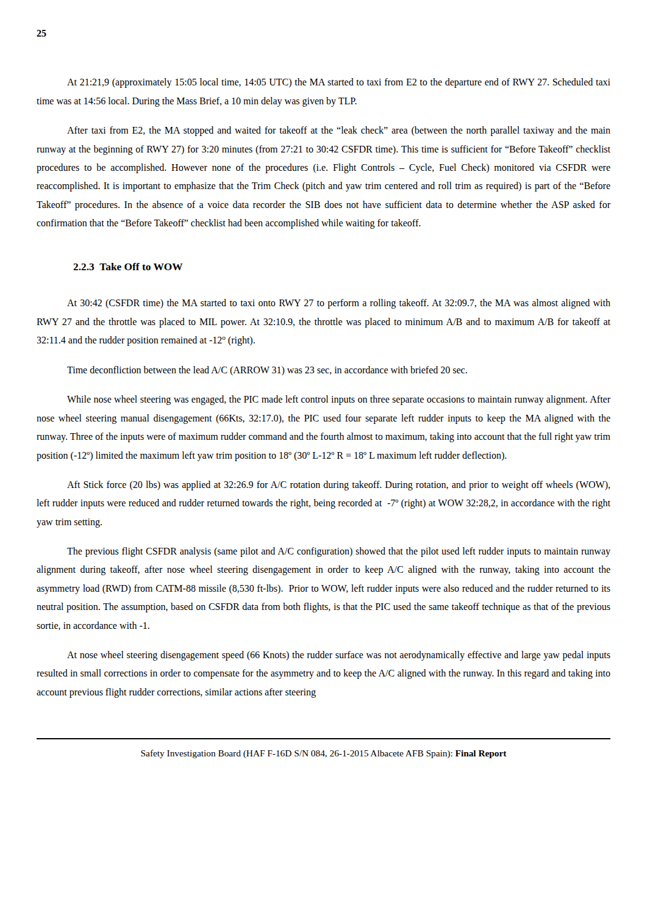25
At 21:21,9 (approximately 15:05 local time, 14:05 UTC) the MA started to taxi from E2 to the departure end of RWY 27. Scheduled taxi time was at 14:56 local. During the Mass Brief, a 10 min delay was given by TLP.
After taxi from E2, the MA stopped and waited for takeoff at the “leak check” area (between the north parallel taxiway and the main runway at the beginning of RWY 27) for 3:20 minutes (from 27:21 to 30:42 CSFDR time). This time is sufficient for “Before Takeoff” checklist procedures to be accomplished. However none of the procedures (i.e. Flight Controls – Cycle, Fuel Check) monitored via CSFDR were reaccomplished. It is important to emphasize that the Trim Check (pitch and yaw trim centered and roll trim as required) is part of the “Before Takeoff” procedures. In the absence of a voice data recorder the SIB does not have sufficient data to determine whether the ASP asked for confirmation that the “Before Takeoff” checklist had been accomplished while waiting for takeoff.
2.2.3 Take Off to WOW
At 30:42 (CSFDR time) the MA started to taxi onto RWY 27 to perform a rolling takeoff. At 32:09.7, the MA was almost aligned with RWY 27 and the throttle was placed to MIL power. At 32:10.9, the throttle was placed to minimum A/B and to maximum A/B for takeoff at 32:11.4 and the rudder position remained at -12o (right).
Time deconfliction between the lead A/C (ARROW 31) was 23 sec, in accordance with briefed 20 sec.
While nose wheel steering was engaged, the PIC made left control inputs on three separate occasions to maintain runway alignment. After nose wheel steering manual disengagement (66Kts, 32:17.0), the PIC used four separate left rudder inputs to keep the MA aligned with the runway. Three of the inputs were of maximum rudder command and the fourth almost to maximum, taking into account that the full right yaw trim position (-12º) limited the maximum left yaw trim position to 18º (30º L-12º R = 18º L maximum left rudder deflection).
Aft Stick force (20 lbs) was applied at 32:26.9 for A/C rotation during takeoff. During rotation, and prior to weight off wheels (WOW), left rudder inputs were reduced and rudder returned towards the right, being recorded at -7º (right) at WOW 32:28,2, in accordance with the right yaw trim setting.
The previous flight CSFDR analysis (same pilot and A/C configuration) showed that the pilot used left rudder inputs to maintain runway alignment during takeoff, after nose wheel steering disengagement in order to keep A/C aligned with the runway, taking into account the asymmetry load (RWD) from CATM-88 missile (8,530 ft-lbs). Prior to WOW, left rudder inputs were also reduced and the rudder returned to its neutral position. The assumption, based on CSFDR data from both flights, is that the PIC used the same takeoff technique as that of the previous sortie, in accordance with -1.
At nose wheel steering disengagement speed (66 Knots) the rudder surface was not aerodynamically effective and large yaw pedal inputs resulted in small corrections in order to compensate for the asymmetry and to keep the A/C aligned with the runway. In this regard and taking into account previous flight rudder corrections, similar actions after steering
Safety Investigation Board (HAF F-16D S/N 084, 26-1-2015 Albacete AFB Spain): Final Report